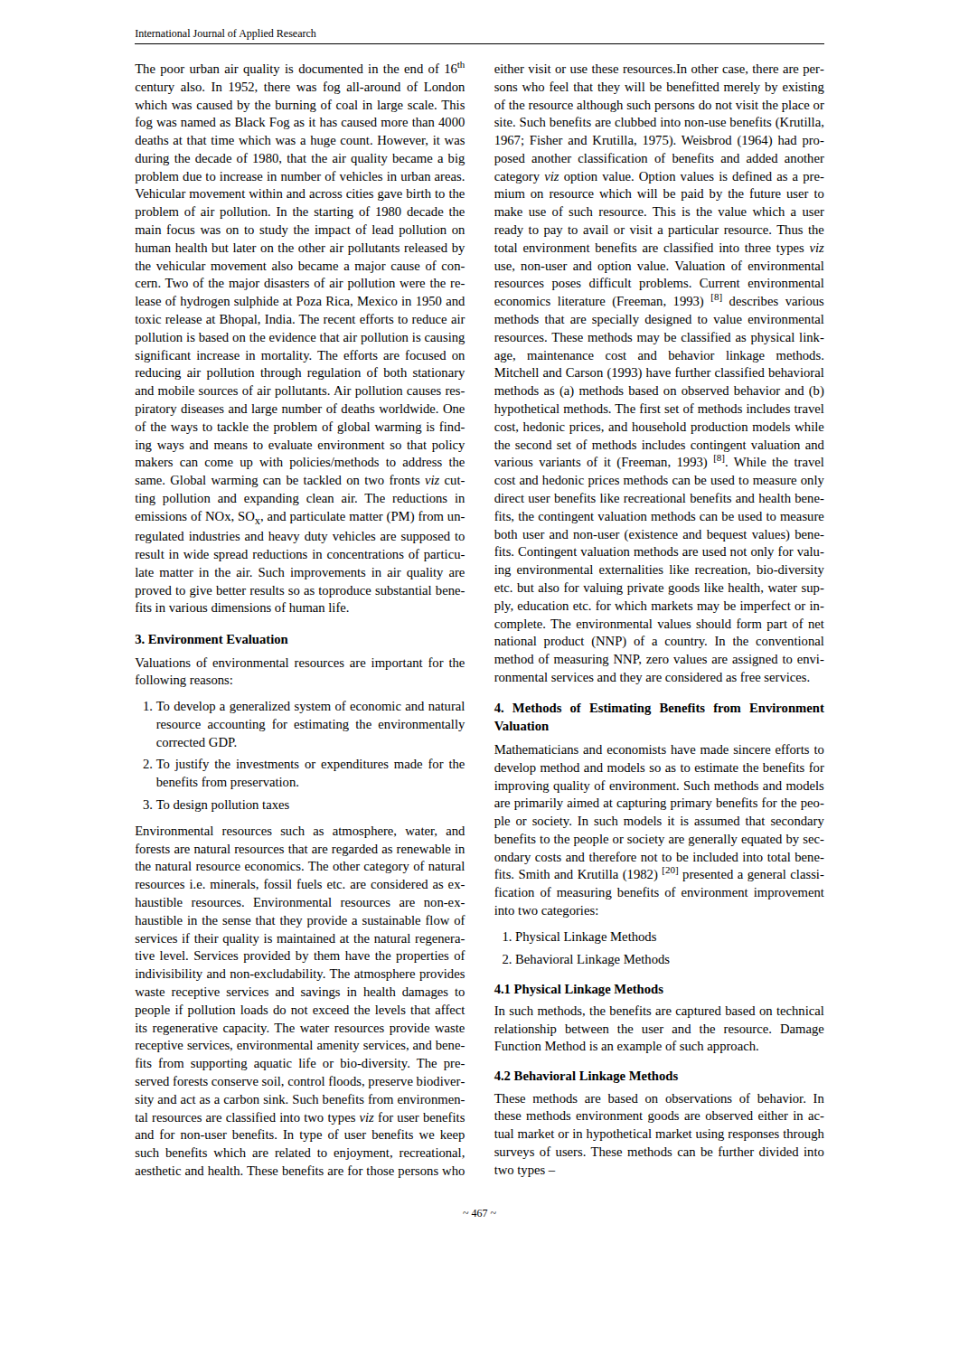International Journal of Applied Research
The poor urban air quality is documented in the end of 16th century also. In 1952, there was fog all-around of London which was caused by the burning of coal in large scale. This fog was named as Black Fog as it has caused more than 4000 deaths at that time which was a huge count. However, it was during the decade of 1980, that the air quality became a big problem due to increase in number of vehicles in urban areas. Vehicular movement within and across cities gave birth to the problem of air pollution. In the starting of 1980 decade the main focus was on to study the impact of lead pollution on human health but later on the other air pollutants released by the vehicular movement also became a major cause of concern. Two of the major disasters of air pollution were the release of hydrogen sulphide at Poza Rica, Mexico in 1950 and toxic release at Bhopal, India. The recent efforts to reduce air pollution is based on the evidence that air pollution is causing significant increase in mortality. The efforts are focused on reducing air pollution through regulation of both stationary and mobile sources of air pollutants. Air pollution causes respiratory diseases and large number of deaths worldwide. One of the ways to tackle the problem of global warming is finding ways and means to evaluate environment so that policy makers can come up with policies/methods to address the same. Global warming can be tackled on two fronts viz cutting pollution and expanding clean air. The reductions in emissions of NOx, SOx, and particulate matter (PM) from unregulated industries and heavy duty vehicles are supposed to result in wide spread reductions in concentrations of particulate matter in the air. Such improvements in air quality are proved to give better results so as toproduce substantial benefits in various dimensions of human life.
3. Environment Evaluation
Valuations of environmental resources are important for the following reasons:
To develop a generalized system of economic and natural resource accounting for estimating the environmentally corrected GDP.
To justify the investments or expenditures made for the benefits from preservation.
To design pollution taxes
Environmental resources such as atmosphere, water, and forests are natural resources that are regarded as renewable in the natural resource economics. The other category of natural resources i.e. minerals, fossil fuels etc. are considered as exhaustible resources. Environmental resources are non-exhaustible in the sense that they provide a sustainable flow of services if their quality is maintained at the natural regenerative level. Services provided by them have the properties of indivisibility and non-excludability. The atmosphere provides waste receptive services and savings in health damages to people if pollution loads do not exceed the levels that affect its regenerative capacity. The water resources provide waste receptive services, environmental amenity services, and benefits from supporting aquatic life or bio-diversity. The preserved forests conserve soil, control floods, preserve biodiversity and act as a carbon sink. Such benefits from environmental resources are classified into two types viz for user benefits and for non-user benefits. In type of user benefits we keep such benefits which are related to enjoyment, recreational, aesthetic and health. These benefits are for those persons who either visit or use these resources.In other case, there are persons who feel that they will be benefitted merely by existing of the resource although such persons do not visit the place or site. Such benefits are clubbed into non-use benefits (Krutilla, 1967; Fisher and Krutilla, 1975). Weisbrod (1964) had proposed another classification of benefits and added another category viz option value. Option values is defined as a premium on resource which will be paid by the future user to make use of such resource. This is the value which a user ready to pay to avail or visit a particular resource. Thus the total environment benefits are classified into three types viz use, non-user and option value. Valuation of environmental resources poses difficult problems. Current environmental economics literature (Freeman, 1993) [8] describes various methods that are specially designed to value environmental resources. These methods may be classified as physical linkage, maintenance cost and behavior linkage methods. Mitchell and Carson (1993) have further classified behavioral methods as (a) methods based on observed behavior and (b) hypothetical methods. The first set of methods includes travel cost, hedonic prices, and household production models while the second set of methods includes contingent valuation and various variants of it (Freeman, 1993) [8]. While the travel cost and hedonic prices methods can be used to measure only direct user benefits like recreational benefits and health benefits, the contingent valuation methods can be used to measure both user and non-user (existence and bequest values) benefits. Contingent valuation methods are used not only for valuing environmental externalities like recreation, bio-diversity etc. but also for valuing private goods like health, water supply, education etc. for which markets may be imperfect or incomplete. The environmental values should form part of net national product (NNP) of a country. In the conventional method of measuring NNP, zero values are assigned to environmental services and they are considered as free services.
4. Methods of Estimating Benefits from Environment Valuation
Mathematicians and economists have made sincere efforts to develop method and models so as to estimate the benefits for improving quality of environment. Such methods and models are primarily aimed at capturing primary benefits for the people or society. In such models it is assumed that secondary benefits to the people or society are generally equated by secondary costs and therefore not to be included into total benefits. Smith and Krutilla (1982) [20] presented a general classification of measuring benefits of environment improvement into two categories:
Physical Linkage Methods
Behavioral Linkage Methods
4.1 Physical Linkage Methods
In such methods, the benefits are captured based on technical relationship between the user and the resource. Damage Function Method is an example of such approach.
4.2 Behavioral Linkage Methods
These methods are based on observations of behavior. In these methods environment goods are observed either in actual market or in hypothetical market using responses through surveys of users. These methods can be further divided into two types –
~ 467 ~